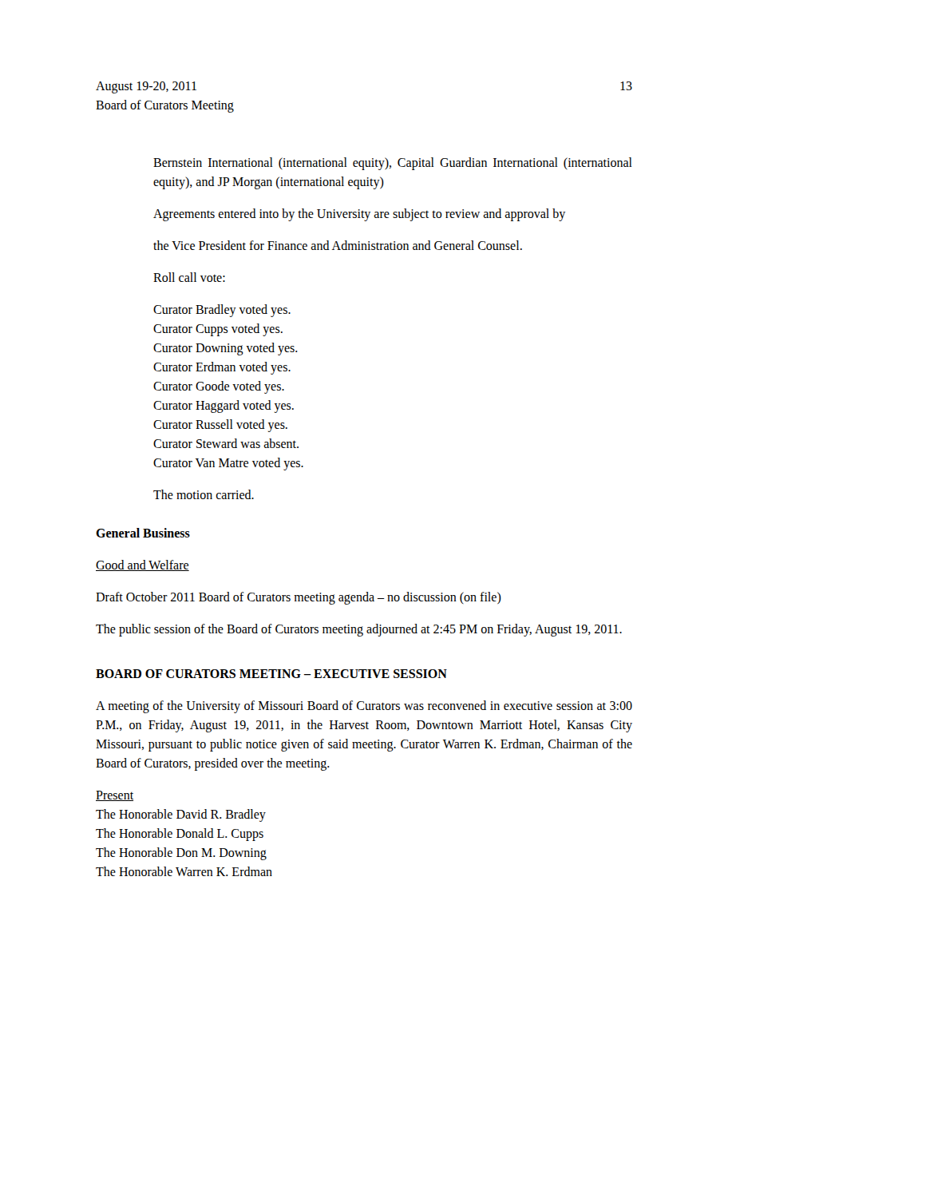August 19-20, 2011
Board of Curators Meeting
13
Bernstein International (international equity), Capital Guardian International (international equity), and JP Morgan (international equity)
Agreements entered into by the University are subject to review and approval by
the Vice President for Finance and Administration and General Counsel.
Roll call vote:
Curator Bradley voted yes.
Curator Cupps voted yes.
Curator Downing voted yes.
Curator Erdman voted yes.
Curator Goode voted yes.
Curator Haggard voted yes.
Curator Russell voted yes.
Curator Steward was absent.
Curator Van Matre voted yes.
The motion carried.
General Business
Good and Welfare
Draft October 2011 Board of Curators meeting agenda – no discussion (on file)
The public session of the Board of Curators meeting adjourned at 2:45 PM on Friday, August 19, 2011.
BOARD OF CURATORS MEETING – EXECUTIVE SESSION
A meeting of the University of Missouri Board of Curators was reconvened in executive session at 3:00 P.M., on Friday, August 19, 2011, in the Harvest Room, Downtown Marriott Hotel, Kansas City Missouri, pursuant to public notice given of said meeting. Curator Warren K. Erdman, Chairman of the Board of Curators, presided over the meeting.
Present
The Honorable David R. Bradley
The Honorable Donald L. Cupps
The Honorable Don M. Downing
The Honorable Warren K. Erdman